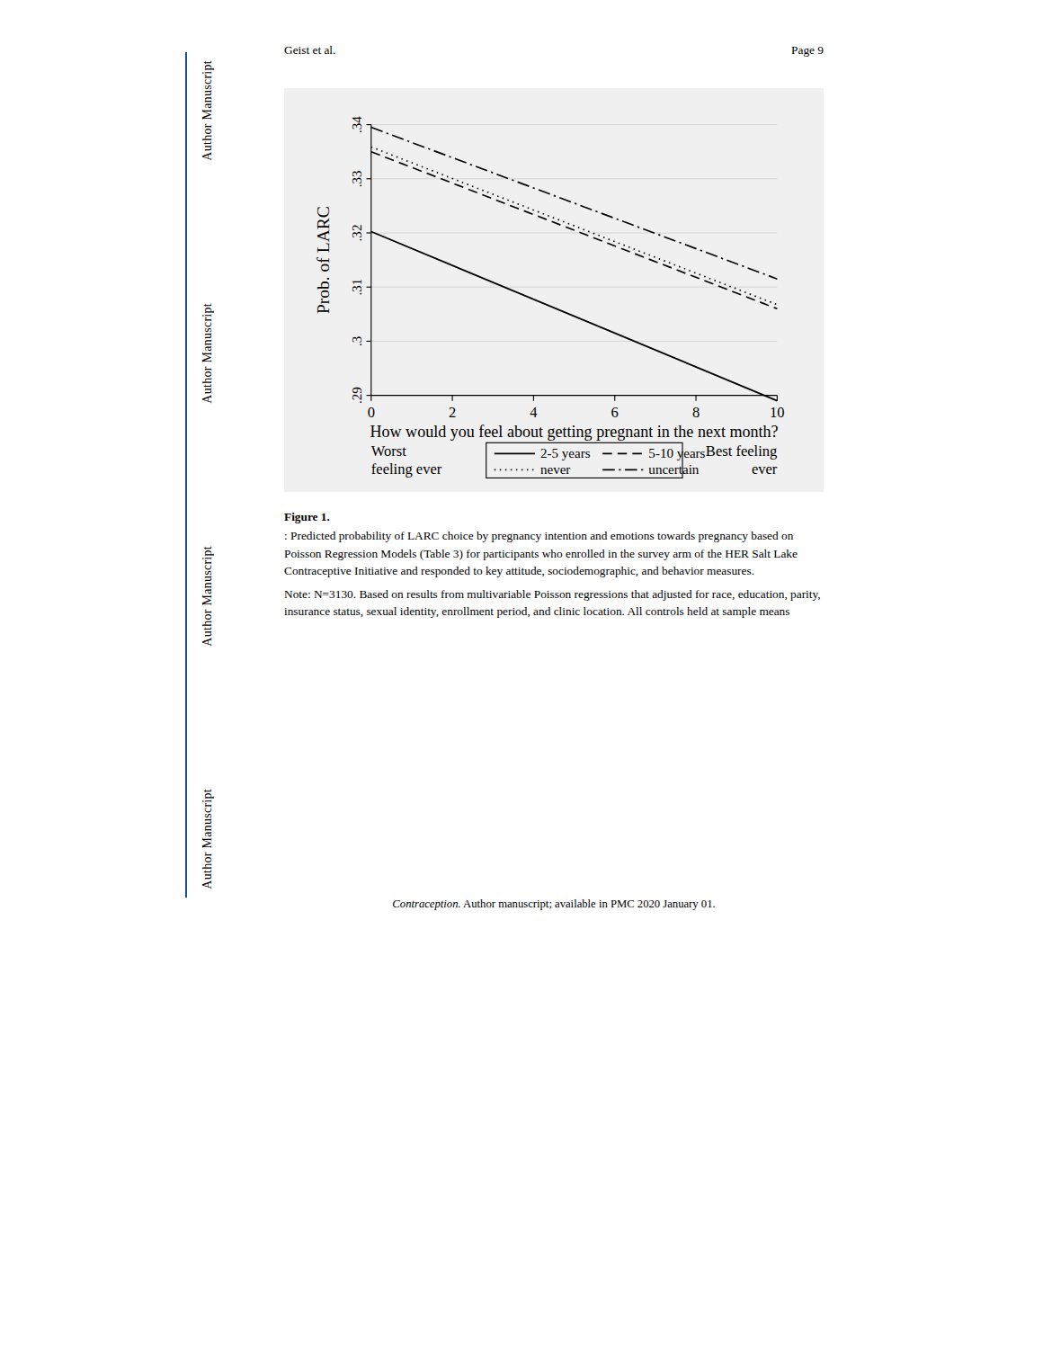Author Manuscript Author Manuscript Author Manuscript Author Manuscript
Geist et al.
Page 9
.34 .33 .32 .31 .3 .29 Prob. of LARC 0 2 4 6 8 10 How would you feel about getting pregnant in the next month? Worst feeling ever Best feeling ever 2-5 years 5-10 years never uncertain
Figure 1.
: Predicted probability of LARC choice by pregnancy intention and emotions towards pregnancy based on Poisson Regression Models (Table 3) for participants who enrolled in the survey arm of the HER Salt Lake Contraceptive Initiative and responded to key attitude, sociodemographic, and behavior measures.
Note: N=3130. Based on results from multivariable Poisson regressions that adjusted for race, education, parity, insurance status, sexual identity, enrollment period, and clinic location. All controls held at sample means
Contraception. Author manuscript; available in PMC 2020 January 01.